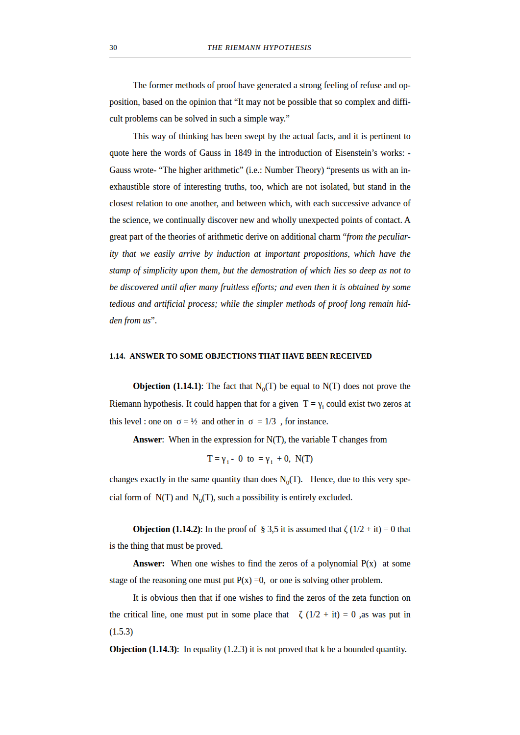30 The Riemann Hypothesis
The former methods of proof have generated a strong feeling of refuse and opposition, based on the opinion that “It may not be possible that so complex and difficult problems can be solved in such a simple way.”
This way of thinking has been swept by the actual facts, and it is pertinent to quote here the words of Gauss in 1849 in the introduction of Eisenstein’s works: - Gauss wrote- “The higher arithmetic” (i.e.: Number Theory) “presents us with an inexhaustible store of interesting truths, too, which are not isolated, but stand in the closest relation to one another, and between which, with each successive advance of the science, we continually discover new and wholly unexpected points of contact. A great part of the theories of arithmetic derive on additional charm “from the peculiarity that we easily arrive by induction at important propositions, which have the stamp of simplicity upon them, but the demostration of which lies so deep as not to be discovered until after many fruitless efforts; and even then it is obtained by some tedious and artificial process; while the simpler methods of proof long remain hidden from us”.
1.14. ANSWER TO SOME OBJECTIONS THAT HAVE BEEN RECEIVED
Objection (1.14.1): The fact that N0(T) be equal to N(T) does not prove the Riemann hypothesis. It could happen that for a given T = γi could exist two zeros at this level : one on σ = ½ and other in σ = 1/3 , for instance.
Answer: When in the expression for N(T), the variable T changes from
T = γ i - 0 to = γ i + 0, N(T)
changes exactly in the same quantity than does N0(T). Hence, due to this very special form of N(T) and N0(T), such a possibility is entirely excluded.
Objection (1.14.2): In the proof of § 3,5 it is assumed that ζ (1/2 + it) = 0 that is the thing that must be proved.
Answer: When one wishes to find the zeros of a polynomial P(x) at some stage of the reasoning one must put P(x) =0, or one is solving other problem.
It is obvious then that if one wishes to find the zeros of the zeta function on the critical line, one must put in some place that ζ (1/2 + it) = 0 ,as was put in (1.5.3)
Objection (1.14.3): In equality (1.2.3) it is not proved that k be a bounded quantity.